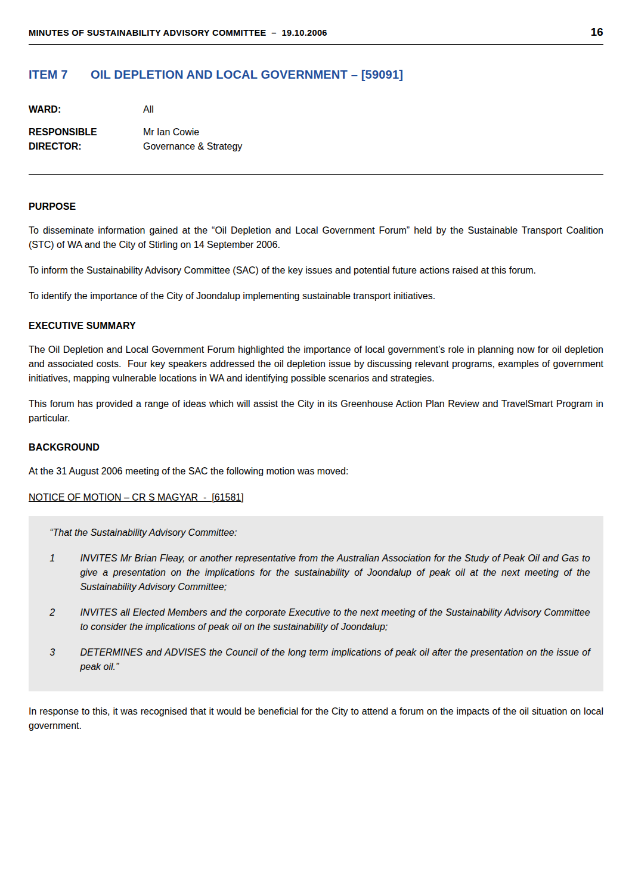MINUTES OF SUSTAINABILITY ADVISORY COMMITTEE – 19.10.2006 16
ITEM 7 OIL DEPLETION AND LOCAL GOVERNMENT – [59091]
| WARD: | All |
| RESPONSIBLE DIRECTOR: | Mr Ian Cowie Governance & Strategy |
PURPOSE
To disseminate information gained at the “Oil Depletion and Local Government Forum” held by the Sustainable Transport Coalition (STC) of WA and the City of Stirling on 14 September 2006.
To inform the Sustainability Advisory Committee (SAC) of the key issues and potential future actions raised at this forum.
To identify the importance of the City of Joondalup implementing sustainable transport initiatives.
EXECUTIVE SUMMARY
The Oil Depletion and Local Government Forum highlighted the importance of local government’s role in planning now for oil depletion and associated costs. Four key speakers addressed the oil depletion issue by discussing relevant programs, examples of government initiatives, mapping vulnerable locations in WA and identifying possible scenarios and strategies.
This forum has provided a range of ideas which will assist the City in its Greenhouse Action Plan Review and TravelSmart Program in particular.
BACKGROUND
At the 31 August 2006 meeting of the SAC the following motion was moved:
NOTICE OF MOTION – CR S MAGYAR - [61581]
“That the Sustainability Advisory Committee:
1 INVITES Mr Brian Fleay, or another representative from the Australian Association for the Study of Peak Oil and Gas to give a presentation on the implications for the sustainability of Joondalup of peak oil at the next meeting of the Sustainability Advisory Committee;
2 INVITES all Elected Members and the corporate Executive to the next meeting of the Sustainability Advisory Committee to consider the implications of peak oil on the sustainability of Joondalup;
3 DETERMINES and ADVISES the Council of the long term implications of peak oil after the presentation on the issue of peak oil.”
In response to this, it was recognised that it would be beneficial for the City to attend a forum on the impacts of the oil situation on local government.